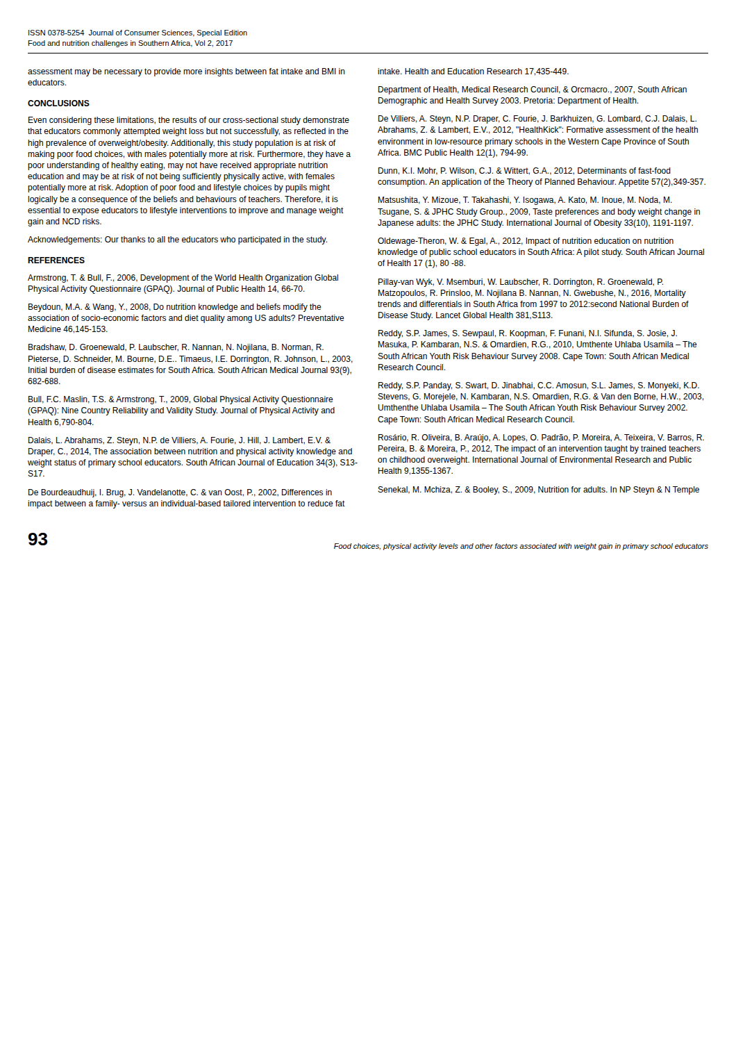ISSN 0378-5254 Journal of Consumer Sciences, Special Edition
Food and nutrition challenges in Southern Africa, Vol 2, 2017
assessment may be necessary to provide more insights between fat intake and BMI in educators.
Conclusions
Even considering these limitations, the results of our cross-sectional study demonstrate that educators commonly attempted weight loss but not successfully, as reflected in the high prevalence of overweight/obesity. Additionally, this study population is at risk of making poor food choices, with males potentially more at risk. Furthermore, they have a poor understanding of healthy eating, may not have received appropriate nutrition education and may be at risk of not being sufficiently physically active, with females potentially more at risk. Adoption of poor food and lifestyle choices by pupils might logically be a consequence of the beliefs and behaviours of teachers. Therefore, it is essential to expose educators to lifestyle interventions to improve and manage weight gain and NCD risks.
Acknowledgements: Our thanks to all the educators who participated in the study.
References
Armstrong, T. & Bull, F., 2006, Development of the World Health Organization Global Physical Activity Questionnaire (GPAQ). Journal of Public Health 14, 66-70.
Beydoun, M.A. & Wang, Y., 2008, Do nutrition knowledge and beliefs modify the association of socio-economic factors and diet quality among US adults? Preventative Medicine 46,145-153.
Bradshaw, D. Groenewald, P. Laubscher, R. Nannan, N. Nojilana, B. Norman, R. Pieterse, D. Schneider, M. Bourne, D.E.. Timaeus, I.E. Dorrington, R. Johnson, L., 2003, Initial burden of disease estimates for South Africa. South African Medical Journal 93(9), 682-688.
Bull, F.C. Maslin, T.S. & Armstrong, T., 2009, Global Physical Activity Questionnaire (GPAQ): Nine Country Reliability and Validity Study. Journal of Physical Activity and Health 6,790-804.
Dalais, L. Abrahams, Z. Steyn, N.P. de Villiers, A. Fourie, J. Hill, J. Lambert, E.V. & Draper, C., 2014, The association between nutrition and physical activity knowledge and weight status of primary school educators. South African Journal of Education 34(3), S13-S17.
De Bourdeaudhuij, I. Brug, J. Vandelanotte, C. & van Oost, P., 2002, Differences in impact between a family- versus an individual-based tailored intervention to reduce fat intake. Health and Education Research 17,435-449.
Department of Health, Medical Research Council, & Orcmacro., 2007, South African Demographic and Health Survey 2003. Pretoria: Department of Health.
De Villiers, A. Steyn, N.P. Draper, C. Fourie, J. Barkhuizen, G. Lombard, C.J. Dalais, L. Abrahams, Z. & Lambert, E.V., 2012, "HealthKick": Formative assessment of the health environment in low-resource primary schools in the Western Cape Province of South Africa. BMC Public Health 12(1), 794-99.
Dunn, K.I. Mohr, P. Wilson, C.J. & Wittert, G.A., 2012, Determinants of fast-food consumption. An application of the Theory of Planned Behaviour. Appetite 57(2),349-357.
Matsushita, Y. Mizoue, T. Takahashi, Y. Isogawa, A. Kato, M. Inoue, M. Noda, M. Tsugane, S. & JPHC Study Group., 2009, Taste preferences and body weight change in Japanese adults: the JPHC Study. International Journal of Obesity 33(10), 1191-1197.
Oldewage-Theron, W. & Egal, A., 2012, Impact of nutrition education on nutrition knowledge of public school educators in South Africa: A pilot study. South African Journal of Health 17 (1), 80 -88.
Pillay-van Wyk, V. Msemburi, W. Laubscher, R. Dorrington, R. Groenewald, P. Matzopoulos, R. Prinsloo, M. Nojilana B. Nannan, N. Gwebushe, N., 2016, Mortality trends and differentials in South Africa from 1997 to 2012:second National Burden of Disease Study. Lancet Global Health 381,S113.
Reddy, S.P. James, S. Sewpaul, R. Koopman, F. Funani, N.I. Sifunda, S. Josie, J. Masuka, P. Kambaran, N.S. & Omardien, R.G., 2010, Umthente Uhlaba Usamila – The South African Youth Risk Behaviour Survey 2008. Cape Town: South African Medical Research Council.
Reddy, S.P. Panday, S. Swart, D. Jinabhai, C.C. Amosun, S.L. James, S. Monyeki, K.D. Stevens, G. Morejele, N. Kambaran, N.S. Omardien, R.G. & Van den Borne, H.W., 2003, Umthenthe Uhlaba Usamila – The South African Youth Risk Behaviour Survey 2002. Cape Town: South African Medical Research Council.
Rosário, R. Oliveira, B. Araújo, A. Lopes, O. Padrão, P. Moreira, A. Teixeira, V. Barros, R. Pereira, B. & Moreira, P., 2012, The impact of an intervention taught by trained teachers on childhood overweight. International Journal of Environmental Research and Public Health 9,1355-1367.
Senekal, M. Mchiza, Z. & Booley, S., 2009, Nutrition for adults. In NP Steyn & N Temple
93
Food choices, physical activity levels and other factors associated with weight gain in primary school educators